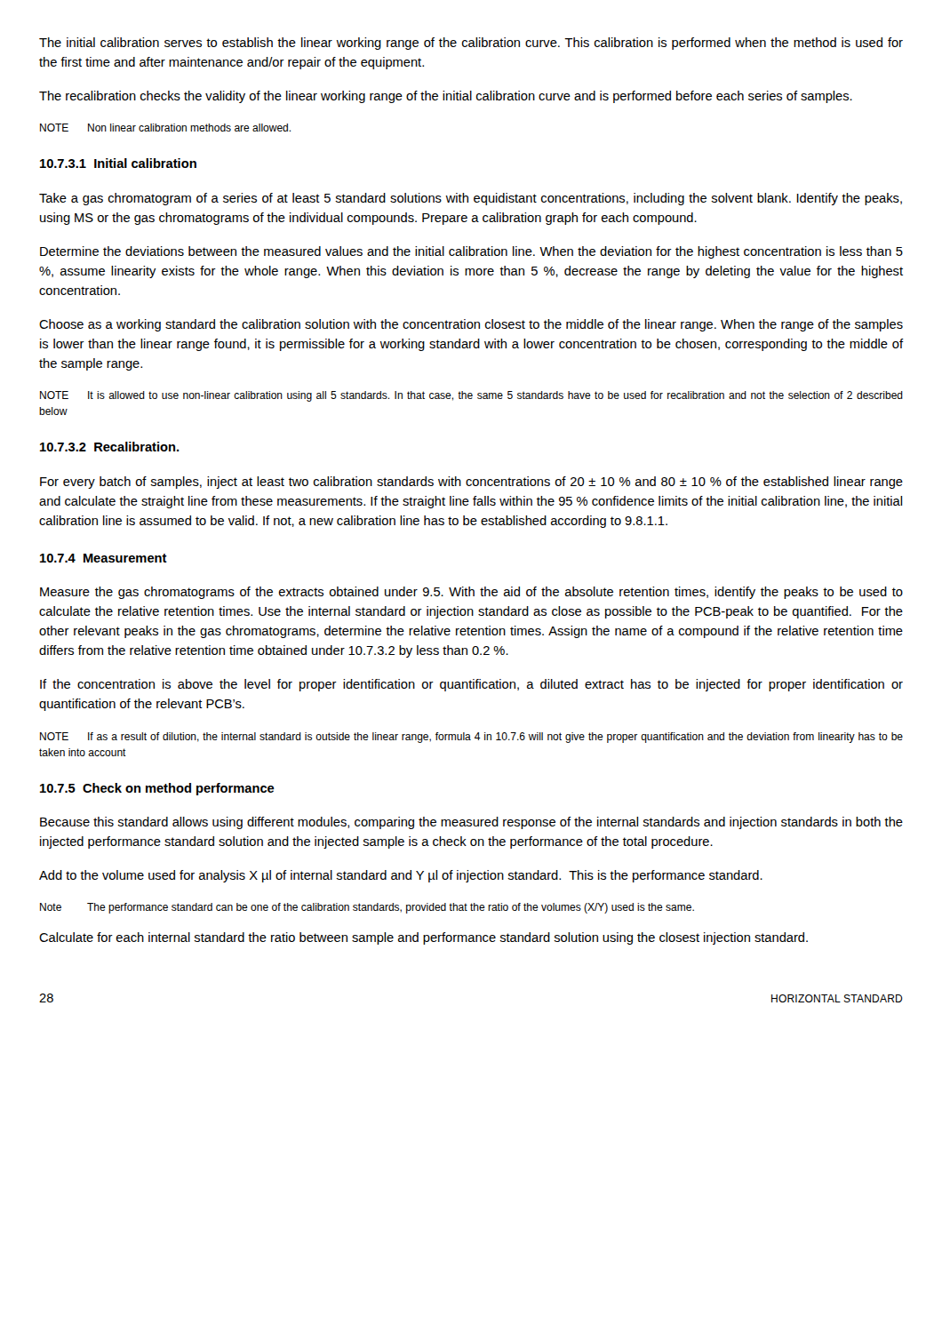The initial calibration serves to establish the linear working range of the calibration curve. This calibration is performed when the method is used for the first time and after maintenance and/or repair of the equipment.
The recalibration checks the validity of the linear working range of the initial calibration curve and is performed before each series of samples.
NOTENon linear calibration methods are allowed.
10.7.3.1 Initial calibration
Take a gas chromatogram of a series of at least 5 standard solutions with equidistant concentrations, including the solvent blank. Identify the peaks, using MS or the gas chromatograms of the individual compounds. Prepare a calibration graph for each compound.
Determine the deviations between the measured values and the initial calibration line. When the deviation for the highest concentration is less than 5 %, assume linearity exists for the whole range. When this deviation is more than 5 %, decrease the range by deleting the value for the highest concentration.
Choose as a working standard the calibration solution with the concentration closest to the middle of the linear range. When the range of the samples is lower than the linear range found, it is permissible for a working standard with a lower concentration to be chosen, corresponding to the middle of the sample range.
NOTEIt is allowed to use non-linear calibration using all 5 standards. In that case, the same 5 standards have to be used for recalibration and not the selection of 2 described below
10.7.3.2 Recalibration.
For every batch of samples, inject at least two calibration standards with concentrations of 20 ± 10 % and 80 ± 10 % of the established linear range and calculate the straight line from these measurements. If the straight line falls within the 95 % confidence limits of the initial calibration line, the initial calibration line is assumed to be valid. If not, a new calibration line has to be established according to 9.8.1.1.
10.7.4 Measurement
Measure the gas chromatograms of the extracts obtained under 9.5. With the aid of the absolute retention times, identify the peaks to be used to calculate the relative retention times. Use the internal standard or injection standard as close as possible to the PCB-peak to be quantified. For the other relevant peaks in the gas chromatograms, determine the relative retention times. Assign the name of a compound if the relative retention time differs from the relative retention time obtained under 10.7.3.2 by less than 0.2 %.
If the concentration is above the level for proper identification or quantification, a diluted extract has to be injected for proper identification or quantification of the relevant PCB’s.
NOTEIf as a result of dilution, the internal standard is outside the linear range, formula 4 in 10.7.6 will not give the proper quantification and the deviation from linearity has to be taken into account
10.7.5 Check on method performance
Because this standard allows using different modules, comparing the measured response of the internal standards and injection standards in both the injected performance standard solution and the injected sample is a check on the performance of the total procedure.
Add to the volume used for analysis X µl of internal standard and Y µl of injection standard. This is the performance standard.
Note The performance standard can be one of the calibration standards, provided that the ratio of the volumes (X/Y) used is the same.
Calculate for each internal standard the ratio between sample and performance standard solution using the closest injection standard.
28 HORIZONTAL STANDARD